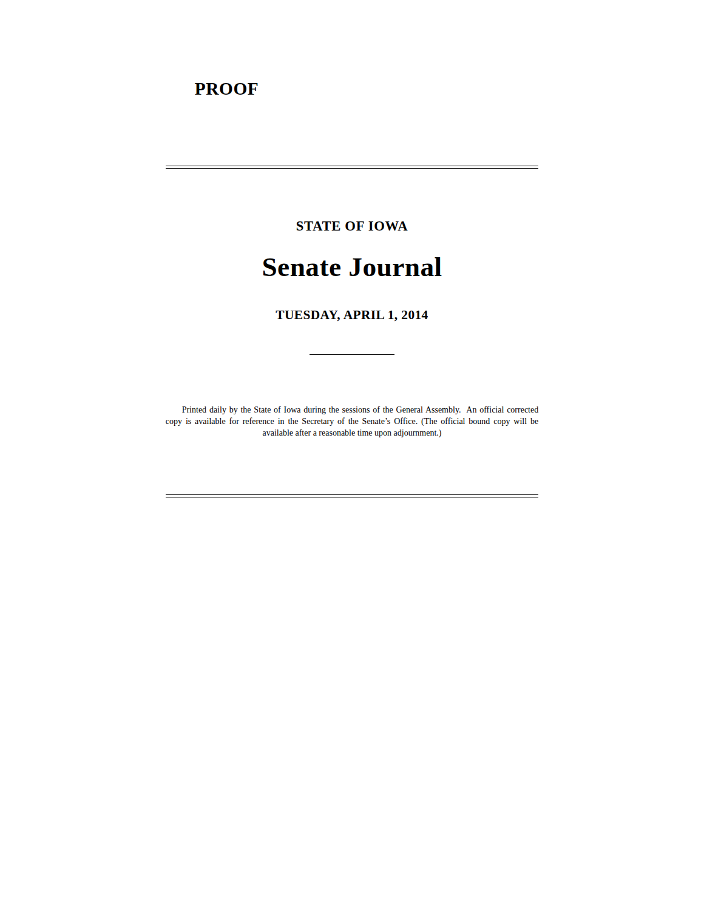PROOF
STATE OF IOWA
Senate Journal
TUESDAY, APRIL 1, 2014
Printed daily by the State of Iowa during the sessions of the General Assembly. An official corrected copy is available for reference in the Secretary of the Senate’s Office. (The official bound copy will be available after a reasonable time upon adjournment.)